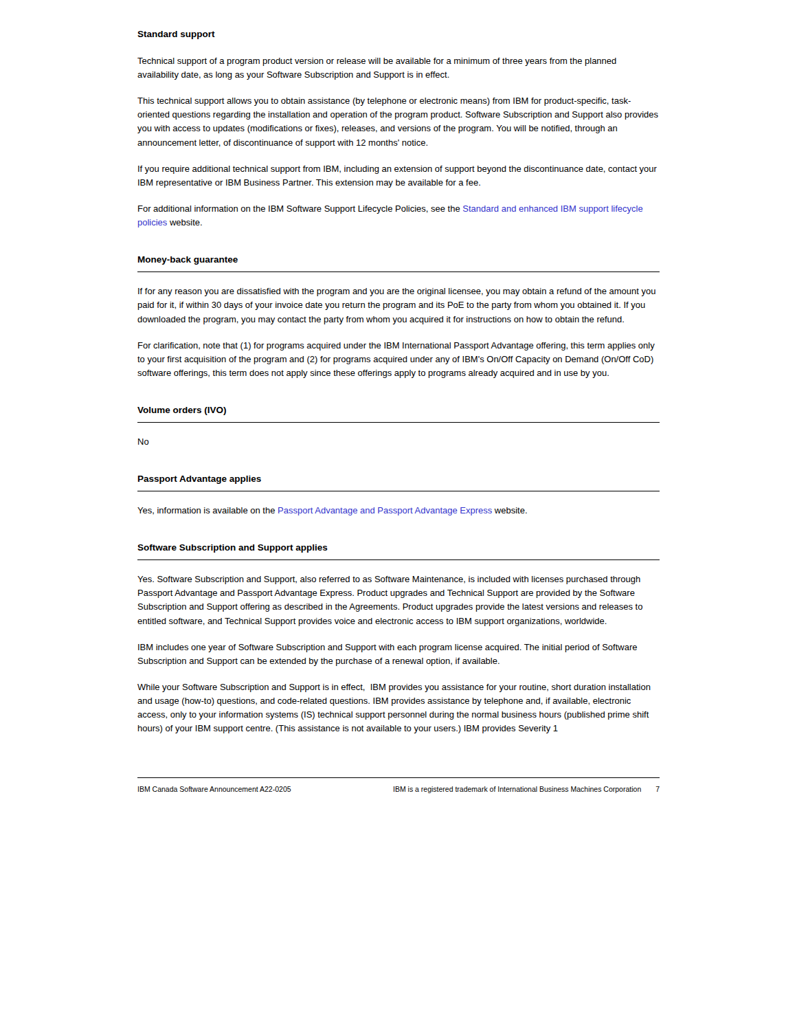Standard support
Technical support of a program product version or release will be available for a minimum of three years from the planned availability date, as long as your Software Subscription and Support is in effect.
This technical support allows you to obtain assistance (by telephone or electronic means) from IBM for product-specific, task-oriented questions regarding the installation and operation of the program product. Software Subscription and Support also provides you with access to updates (modifications or fixes), releases, and versions of the program. You will be notified, through an announcement letter, of discontinuance of support with 12 months' notice.
If you require additional technical support from IBM, including an extension of support beyond the discontinuance date, contact your IBM representative or IBM Business Partner. This extension may be available for a fee.
For additional information on the IBM Software Support Lifecycle Policies, see the Standard and enhanced IBM support lifecycle policies website.
Money-back guarantee
If for any reason you are dissatisfied with the program and you are the original licensee, you may obtain a refund of the amount you paid for it, if within 30 days of your invoice date you return the program and its PoE to the party from whom you obtained it. If you downloaded the program, you may contact the party from whom you acquired it for instructions on how to obtain the refund.
For clarification, note that (1) for programs acquired under the IBM International Passport Advantage offering, this term applies only to your first acquisition of the program and (2) for programs acquired under any of IBM's On/Off Capacity on Demand (On/Off CoD) software offerings, this term does not apply since these offerings apply to programs already acquired and in use by you.
Volume orders (IVO)
No
Passport Advantage applies
Yes, information is available on the Passport Advantage and Passport Advantage Express website.
Software Subscription and Support applies
Yes. Software Subscription and Support, also referred to as Software Maintenance, is included with licenses purchased through Passport Advantage and Passport Advantage Express. Product upgrades and Technical Support are provided by the Software Subscription and Support offering as described in the Agreements. Product upgrades provide the latest versions and releases to entitled software, and Technical Support provides voice and electronic access to IBM support organizations, worldwide.
IBM includes one year of Software Subscription and Support with each program license acquired. The initial period of Software Subscription and Support can be extended by the purchase of a renewal option, if available.
While your Software Subscription and Support is in effect, IBM provides you assistance for your routine, short duration installation and usage (how-to) questions, and code-related questions. IBM provides assistance by telephone and, if available, electronic access, only to your information systems (IS) technical support personnel during the normal business hours (published prime shift hours) of your IBM support centre. (This assistance is not available to your users.) IBM provides Severity 1
IBM Canada Software Announcement A22-0205
IBM is a registered trademark of International Business Machines Corporation 7